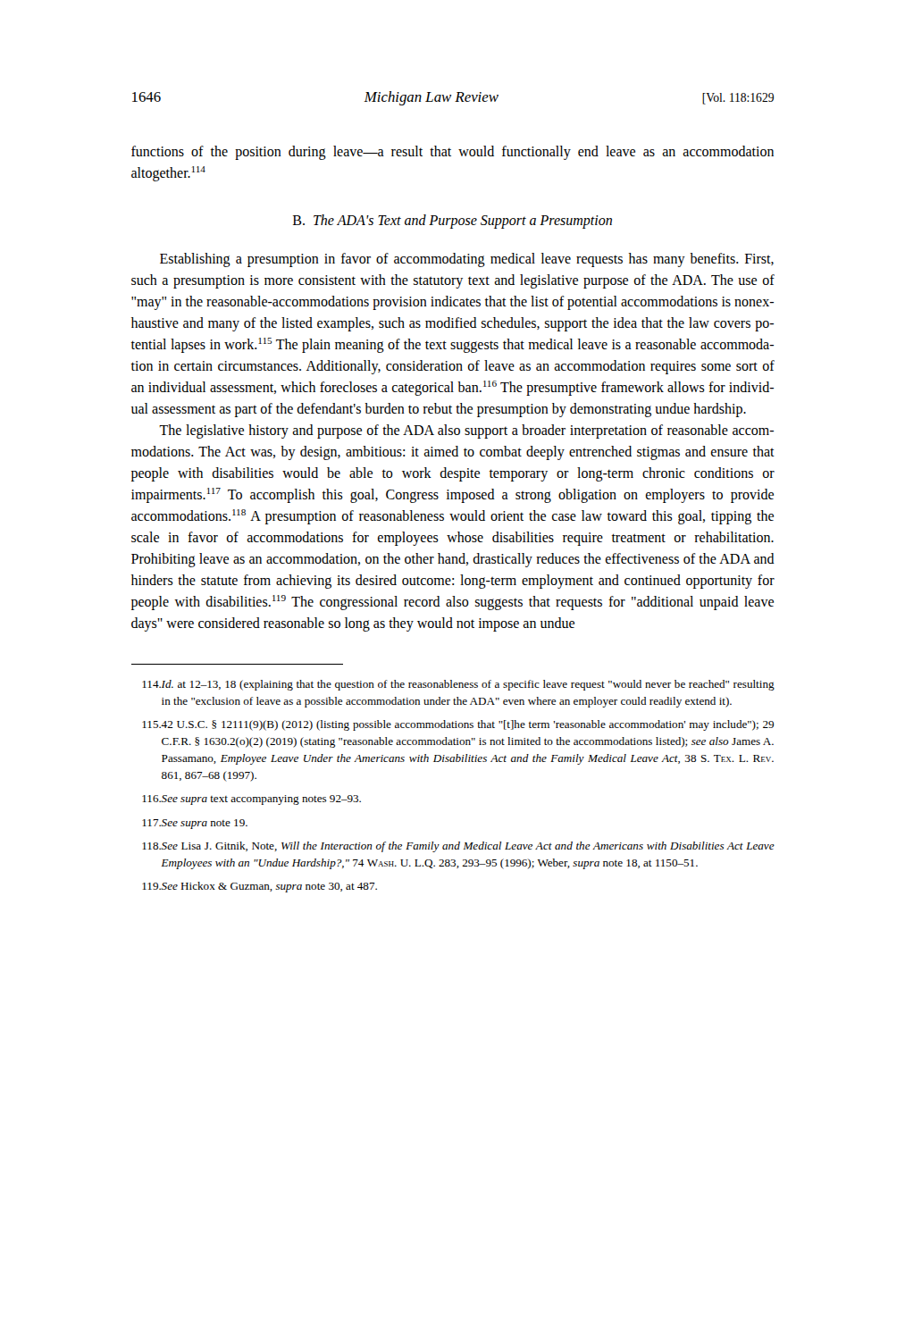1646 Michigan Law Review [Vol. 118:1629
functions of the position during leave—a result that would functionally end leave as an accommodation altogether.114
B. The ADA's Text and Purpose Support a Presumption
Establishing a presumption in favor of accommodating medical leave requests has many benefits. First, such a presumption is more consistent with the statutory text and legislative purpose of the ADA. The use of "may" in the reasonable-accommodations provision indicates that the list of potential accommodations is nonexhaustive and many of the listed examples, such as modified schedules, support the idea that the law covers potential lapses in work.115 The plain meaning of the text suggests that medical leave is a reasonable accommodation in certain circumstances. Additionally, consideration of leave as an accommodation requires some sort of an individual assessment, which forecloses a categorical ban.116 The presumptive framework allows for individual assessment as part of the defendant's burden to rebut the presumption by demonstrating undue hardship.
The legislative history and purpose of the ADA also support a broader interpretation of reasonable accommodations. The Act was, by design, ambitious: it aimed to combat deeply entrenched stigmas and ensure that people with disabilities would be able to work despite temporary or long-term chronic conditions or impairments.117 To accomplish this goal, Congress imposed a strong obligation on employers to provide accommodations.118 A presumption of reasonableness would orient the case law toward this goal, tipping the scale in favor of accommodations for employees whose disabilities require treatment or rehabilitation. Prohibiting leave as an accommodation, on the other hand, drastically reduces the effectiveness of the ADA and hinders the statute from achieving its desired outcome: long-term employment and continued opportunity for people with disabilities.119 The congressional record also suggests that requests for "additional unpaid leave days" were considered reasonable so long as they would not impose an undue
Id. at 12–13, 18 (explaining that the question of the reasonableness of a specific leave request "would never be reached" resulting in the "exclusion of leave as a possible accommodation under the ADA" even where an employer could readily extend it).
42 U.S.C. § 12111(9)(B) (2012) (listing possible accommodations that "[t]he term 'reasonable accommodation' may include"); 29 C.F.R. § 1630.2(o)(2) (2019) (stating "reasonable accommodation" is not limited to the accommodations listed); see also James A. Passamano, Employee Leave Under the Americans with Disabilities Act and the Family Medical Leave Act, 38 S. Tex. L. Rev. 861, 867–68 (1997).
See supra text accompanying notes 92–93.
See supra note 19.
See Lisa J. Gitnik, Note, Will the Interaction of the Family and Medical Leave Act and the Americans with Disabilities Act Leave Employees with an "Undue Hardship?," 74 Wash. U. L.Q. 283, 293–95 (1996); Weber, supra note 18, at 1150–51.
See Hickox & Guzman, supra note 30, at 487.